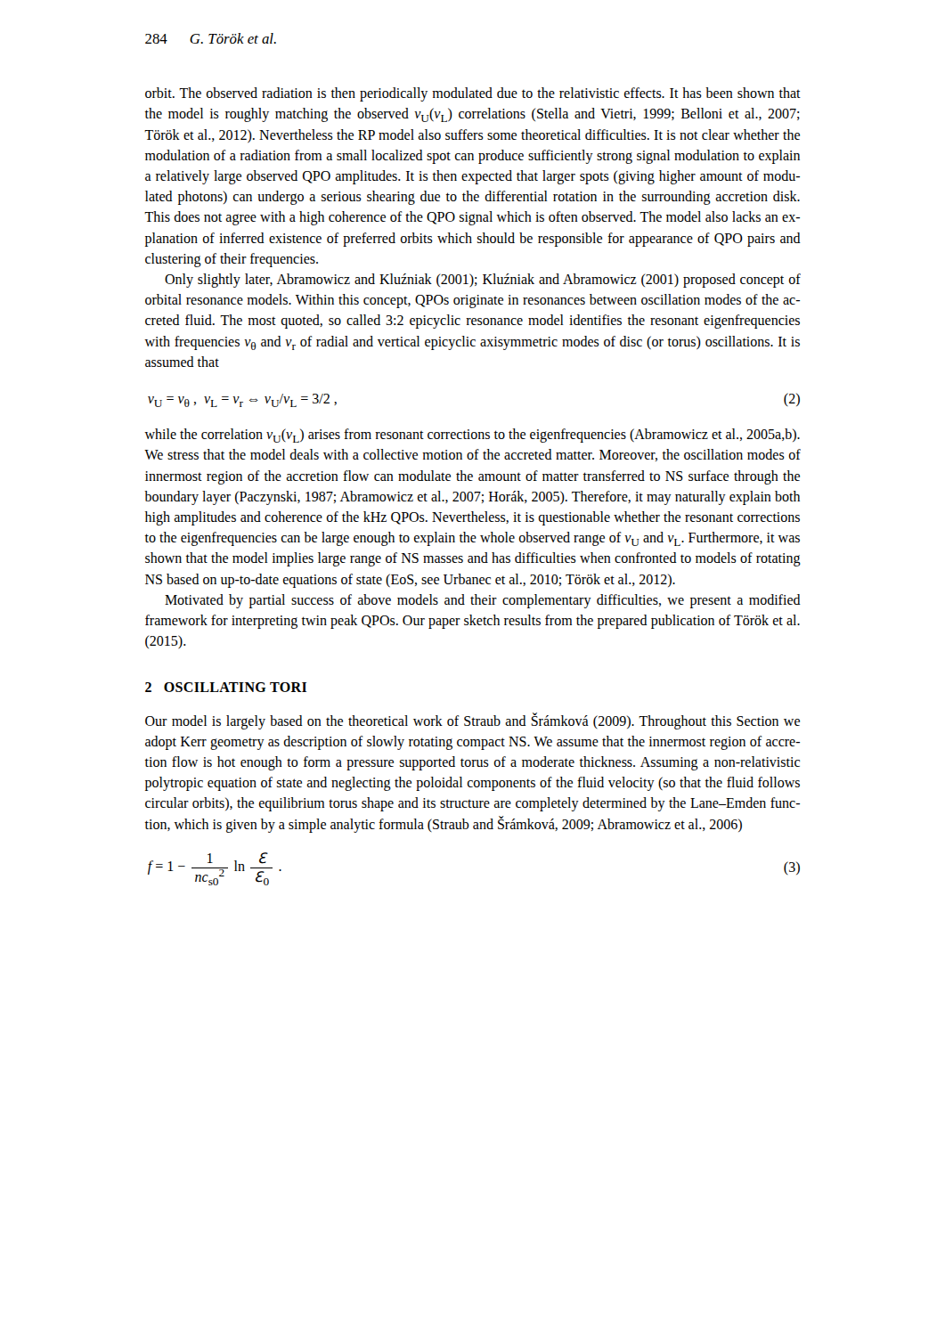284 G. Török et al.
orbit. The observed radiation is then periodically modulated due to the relativistic effects. It has been shown that the model is roughly matching the observed νU(νL) correlations (Stella and Vietri, 1999; Belloni et al., 2007; Török et al., 2012). Nevertheless the RP model also suffers some theoretical difficulties. It is not clear whether the modulation of a radiation from a small localized spot can produce sufficiently strong signal modulation to explain a relatively large observed QPO amplitudes. It is then expected that larger spots (giving higher amount of modulated photons) can undergo a serious shearing due to the differential rotation in the surrounding accretion disk. This does not agree with a high coherence of the QPO signal which is often observed. The model also lacks an explanation of inferred existence of preferred orbits which should be responsible for appearance of QPO pairs and clustering of their frequencies.
Only slightly later, Abramowicz and Kluźniak (2001); Kluźniak and Abramowicz (2001) proposed concept of orbital resonance models. Within this concept, QPOs originate in resonances between oscillation modes of the accreted fluid. The most quoted, so called 3:2 epicyclic resonance model identifies the resonant eigenfrequencies with frequencies νθ and νr of radial and vertical epicyclic axisymmetric modes of disc (or torus) oscillations. It is assumed that
νU = νθ , νL = νr ⇔ νU/νL = 3/2 , (2)
while the correlation νU(νL) arises from resonant corrections to the eigenfrequencies (Abramowicz et al., 2005a,b). We stress that the model deals with a collective motion of the accreted matter. Moreover, the oscillation modes of innermost region of the accretion flow can modulate the amount of matter transferred to NS surface through the boundary layer (Paczynski, 1987; Abramowicz et al., 2007; Horák, 2005). Therefore, it may naturally explain both high amplitudes and coherence of the kHz QPOs. Nevertheless, it is questionable whether the resonant corrections to the eigenfrequencies can be large enough to explain the whole observed range of νU and νL. Furthermore, it was shown that the model implies large range of NS masses and has difficulties when confronted to models of rotating NS based on up-to-date equations of state (EoS, see Urbanec et al., 2010; Török et al., 2012).
Motivated by partial success of above models and their complementary difficulties, we present a modified framework for interpreting twin peak QPOs. Our paper sketch results from the prepared publication of Török et al. (2015).
2 OSCILLATING TORI
Our model is largely based on the theoretical work of Straub and Šrámková (2009). Throughout this Section we adopt Kerr geometry as description of slowly rotating compact NS. We assume that the innermost region of accretion flow is hot enough to form a pressure supported torus of a moderate thickness. Assuming a non-relativistic polytropic equation of state and neglecting the poloidal components of the fluid velocity (so that the fluid follows circular orbits), the equilibrium torus shape and its structure are completely determined by the Lane–Emden function, which is given by a simple analytic formula (Straub and Šrámková, 2009; Abramowicz et al., 2006)
f = 1 − 1 ncs02 ln ℇℇ0 . (3)